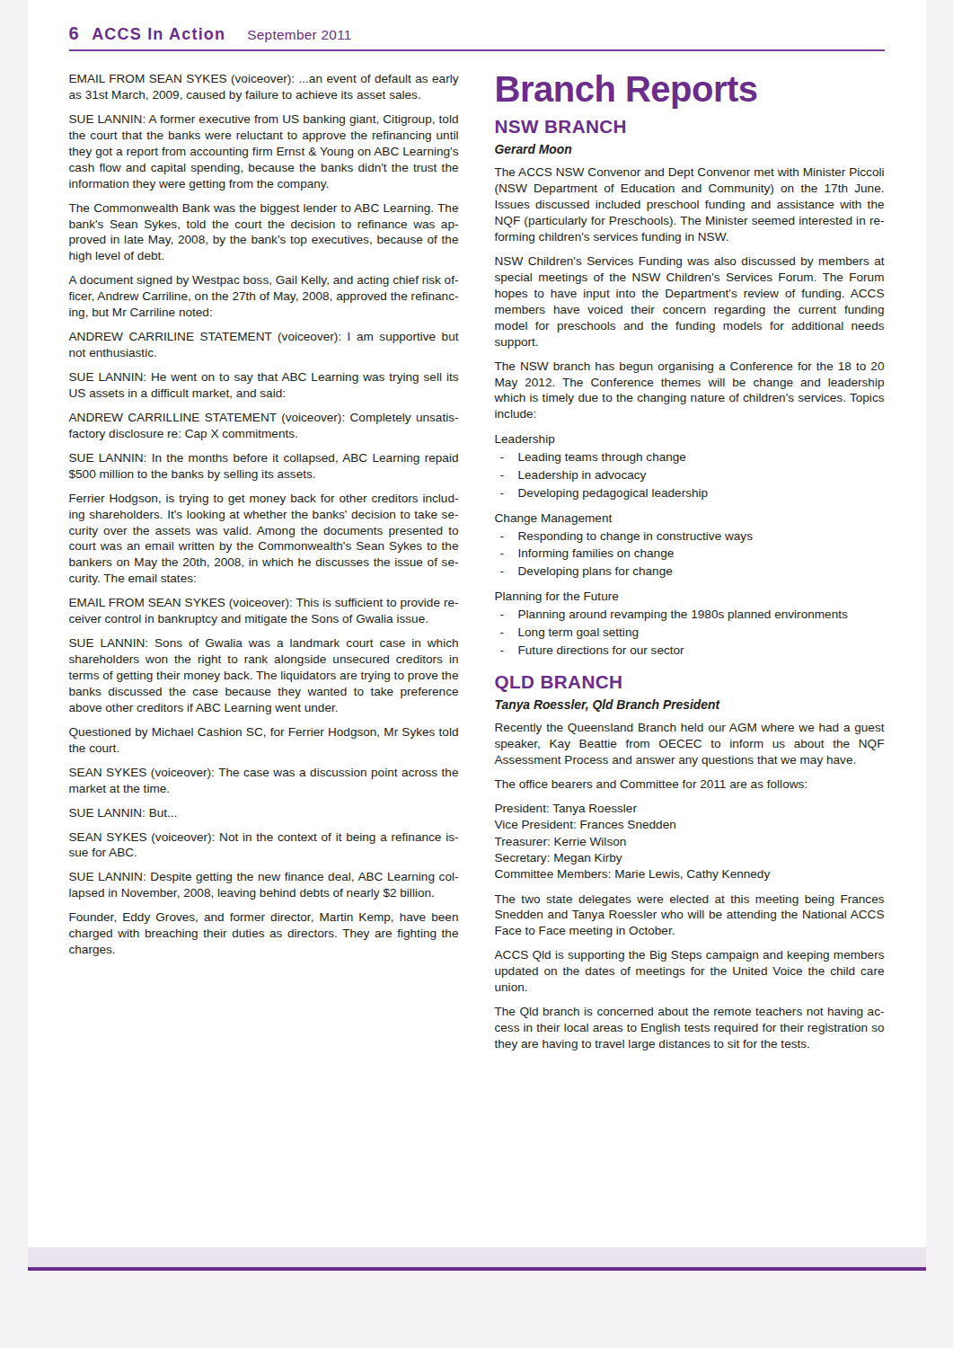6 ACCS In Action September 2011
EMAIL FROM SEAN SYKES (voiceover): ...an event of default as early as 31st March, 2009, caused by failure to achieve its asset sales.
SUE LANNIN: A former executive from US banking giant, Citigroup, told the court that the banks were reluctant to approve the refinancing until they got a report from accounting firm Ernst & Young on ABC Learning's cash flow and capital spending, because the banks didn't the trust the information they were getting from the company.
The Commonwealth Bank was the biggest lender to ABC Learning. The bank's Sean Sykes, told the court the decision to refinance was approved in late May, 2008, by the bank's top executives, because of the high level of debt.
A document signed by Westpac boss, Gail Kelly, and acting chief risk officer, Andrew Carriline, on the 27th of May, 2008, approved the refinancing, but Mr Carriline noted:
ANDREW CARRILINE STATEMENT (voiceover): I am supportive but not enthusiastic.
SUE LANNIN: He went on to say that ABC Learning was trying sell its US assets in a difficult market, and said:
ANDREW CARRILLINE STATEMENT (voiceover): Completely unsatisfactory disclosure re: Cap X commitments.
SUE LANNIN: In the months before it collapsed, ABC Learning repaid $500 million to the banks by selling its assets.
Ferrier Hodgson, is trying to get money back for other creditors including shareholders. It's looking at whether the banks' decision to take security over the assets was valid. Among the documents presented to court was an email written by the Commonwealth's Sean Sykes to the bankers on May the 20th, 2008, in which he discusses the issue of security. The email states:
EMAIL FROM SEAN SYKES (voiceover): This is sufficient to provide receiver control in bankruptcy and mitigate the Sons of Gwalia issue.
SUE LANNIN: Sons of Gwalia was a landmark court case in which shareholders won the right to rank alongside unsecured creditors in terms of getting their money back. The liquidators are trying to prove the banks discussed the case because they wanted to take preference above other creditors if ABC Learning went under.
Questioned by Michael Cashion SC, for Ferrier Hodgson, Mr Sykes told the court.
SEAN SYKES (voiceover): The case was a discussion point across the market at the time.
SUE LANNIN: But...
SEAN SYKES (voiceover): Not in the context of it being a refinance issue for ABC.
SUE LANNIN: Despite getting the new finance deal, ABC Learning collapsed in November, 2008, leaving behind debts of nearly $2 billion.
Founder, Eddy Groves, and former director, Martin Kemp, have been charged with breaching their duties as directors. They are fighting the charges.
Branch Reports
NSW BRANCH
Gerard Moon
The ACCS NSW Convenor and Dept Convenor met with Minister Piccoli (NSW Department of Education and Community) on the 17th June. Issues discussed included preschool funding and assistance with the NQF (particularly for Preschools). The Minister seemed interested in reforming children's services funding in NSW.
NSW Children's Services Funding was also discussed by members at special meetings of the NSW Children's Services Forum. The Forum hopes to have input into the Department's review of funding. ACCS members have voiced their concern regarding the current funding model for preschools and the funding models for additional needs support.
The NSW branch has begun organising a Conference for the 18 to 20 May 2012. The Conference themes will be change and leadership which is timely due to the changing nature of children's services. Topics include:
Leadership
Leading teams through change
Leadership in advocacy
Developing pedagogical leadership
Change Management
Responding to change in constructive ways
Informing families on change
Developing plans for change
Planning for the Future
Planning around revamping the 1980s planned environments
Long term goal setting
Future directions for our sector
QLD BRANCH
Tanya Roessler, Qld Branch President
Recently the Queensland Branch held our AGM where we had a guest speaker, Kay Beattie from OECEC to inform us about the NQF Assessment Process and answer any questions that we may have.
The office bearers and Committee for 2011 are as follows:
President: Tanya Roessler
Vice President: Frances Snedden
Treasurer: Kerrie Wilson
Secretary: Megan Kirby
Committee Members: Marie Lewis, Cathy Kennedy
The two state delegates were elected at this meeting being Frances Snedden and Tanya Roessler who will be attending the National ACCS Face to Face meeting in October.
ACCS Qld is supporting the Big Steps campaign and keeping members updated on the dates of meetings for the United Voice the child care union.
The Qld branch is concerned about the remote teachers not having access in their local areas to English tests required for their registration so they are having to travel large distances to sit for the tests.